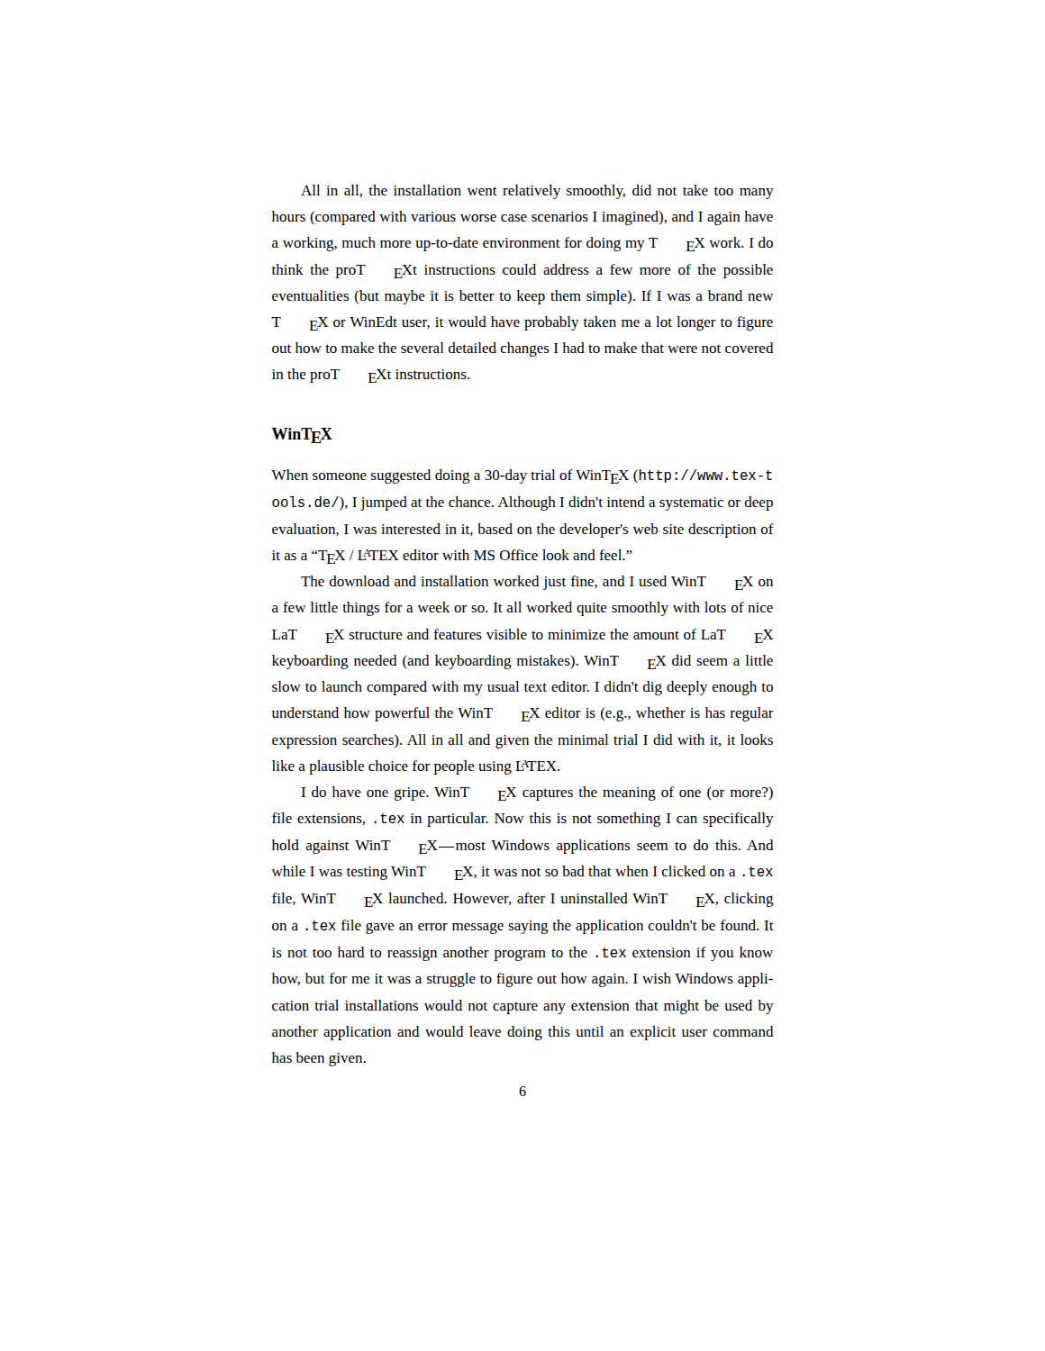All in all, the installation went relatively smoothly, did not take too many hours (compared with various worse case scenarios I imagined), and I again have a working, much more up-to-date environment for doing my TEX work. I do think the proTEXt instructions could address a few more of the possible eventualities (but maybe it is better to keep them simple). If I was a brand new TEX or WinEdt user, it would have probably taken me a lot longer to figure out how to make the several detailed changes I had to make that were not covered in the proTEXt instructions.
WinTEX
When someone suggested doing a 30-day trial of WinTEX (http://www.tex-tools.de/), I jumped at the chance. Although I didn't intend a systematic or deep evaluation, I was interested in it, based on the developer's web site description of it as a “TEX / LATEX editor with MS Office look and feel.”
The download and installation worked just fine, and I used WinTEX on a few little things for a week or so. It all worked quite smoothly with lots of nice LaTEX structure and features visible to minimize the amount of LaTEX keyboarding needed (and keyboarding mistakes). WinTEX did seem a little slow to launch compared with my usual text editor. I didn't dig deeply enough to understand how powerful the WinTEX editor is (e.g., whether is has regular expression searches). All in all and given the minimal trial I did with it, it looks like a plausible choice for people using LATEX.
I do have one gripe. WinTEX captures the meaning of one (or more?) file extensions, .tex in particular. Now this is not something I can specifically hold against WinTEX — most Windows applications seem to do this. And while I was testing WinTEX, it was not so bad that when I clicked on a .tex file, WinTEX launched. However, after I uninstalled WinTEX, clicking on a .tex file gave an error message saying the application couldn't be found. It is not too hard to reassign another program to the .tex extension if you know how, but for me it was a struggle to figure out how again. I wish Windows application trial installations would not capture any extension that might be used by another application and would leave doing this until an explicit user command has been given.
6